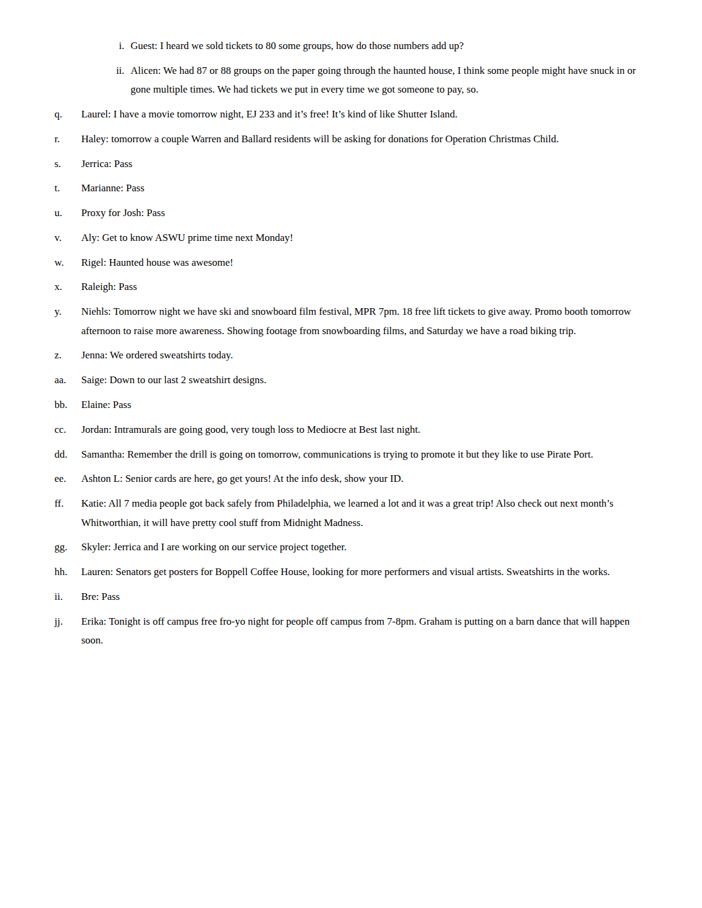i. Guest: I heard we sold tickets to 80 some groups, how do those numbers add up?
ii. Alicen: We had 87 or 88 groups on the paper going through the haunted house, I think some people might have snuck in or gone multiple times. We had tickets we put in every time we got someone to pay, so.
q. Laurel: I have a movie tomorrow night, EJ 233 and it’s free! It’s kind of like Shutter Island.
r. Haley: tomorrow a couple Warren and Ballard residents will be asking for donations for Operation Christmas Child.
s. Jerrica: Pass
t. Marianne: Pass
u. Proxy for Josh: Pass
v. Aly: Get to know ASWU prime time next Monday!
w. Rigel: Haunted house was awesome!
x. Raleigh: Pass
y. Niehls: Tomorrow night we have ski and snowboard film festival, MPR 7pm. 18 free lift tickets to give away. Promo booth tomorrow afternoon to raise more awareness. Showing footage from snowboarding films, and Saturday we have a road biking trip.
z. Jenna: We ordered sweatshirts today.
aa. Saige: Down to our last 2 sweatshirt designs.
bb. Elaine: Pass
cc. Jordan: Intramurals are going good, very tough loss to Mediocre at Best last night.
dd. Samantha: Remember the drill is going on tomorrow, communications is trying to promote it but they like to use Pirate Port.
ee. Ashton L: Senior cards are here, go get yours! At the info desk, show your ID.
ff. Katie: All 7 media people got back safely from Philadelphia, we learned a lot and it was a great trip! Also check out next month’s Whitworthian, it will have pretty cool stuff from Midnight Madness.
gg. Skyler: Jerrica and I are working on our service project together.
hh. Lauren: Senators get posters for Boppell Coffee House, looking for more performers and visual artists. Sweatshirts in the works.
ii. Bre: Pass
jj. Erika: Tonight is off campus free fro-yo night for people off campus from 7-8pm. Graham is putting on a barn dance that will happen soon.